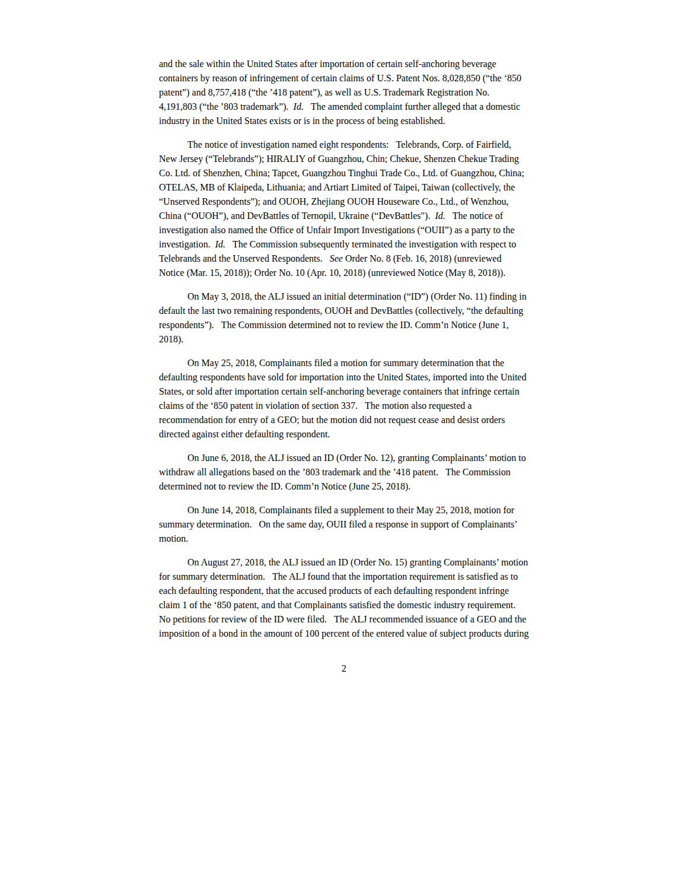and the sale within the United States after importation of certain self-anchoring beverage containers by reason of infringement of certain claims of U.S. Patent Nos. 8,028,850 (“the ‘850 patent”) and 8,757,418 (“the ’418 patent”), as well as U.S. Trademark Registration No. 4,191,803 (“the ’803 trademark”). Id. The amended complaint further alleged that a domestic industry in the United States exists or is in the process of being established.
The notice of investigation named eight respondents: Telebrands, Corp. of Fairfield, New Jersey (“Telebrands”); HIRALIY of Guangzhou, Chin; Chekue, Shenzen Chekue Trading Co. Ltd. of Shenzhen, China; Tapcet, Guangzhou Tinghui Trade Co., Ltd. of Guangzhou, China; OTELAS, MB of Klaipeda, Lithuania; and Artiart Limited of Taipei, Taiwan (collectively, the “Unserved Respondents”); and OUOH, Zhejiang OUOH Houseware Co., Ltd., of Wenzhou, China (“OUOH”), and DevBattles of Ternopil, Ukraine (“DevBattles"). Id. The notice of investigation also named the Office of Unfair Import Investigations (“OUII”) as a party to the investigation. Id. The Commission subsequently terminated the investigation with respect to Telebrands and the Unserved Respondents. See Order No. 8 (Feb. 16, 2018) (unreviewed Notice (Mar. 15, 2018)); Order No. 10 (Apr. 10, 2018) (unreviewed Notice (May 8, 2018)).
On May 3, 2018, the ALJ issued an initial determination (“ID”) (Order No. 11) finding in default the last two remaining respondents, OUOH and DevBattles (collectively, “the defaulting respondents”). The Commission determined not to review the ID. Comm’n Notice (June 1, 2018).
On May 25, 2018, Complainants filed a motion for summary determination that the defaulting respondents have sold for importation into the United States, imported into the United States, or sold after importation certain self-anchoring beverage containers that infringe certain claims of the ‘850 patent in violation of section 337. The motion also requested a recommendation for entry of a GEO; but the motion did not request cease and desist orders directed against either defaulting respondent.
On June 6, 2018, the ALJ issued an ID (Order No. 12), granting Complainants’ motion to withdraw all allegations based on the ’803 trademark and the ’418 patent. The Commission determined not to review the ID. Comm’n Notice (June 25, 2018).
On June 14, 2018, Complainants filed a supplement to their May 25, 2018, motion for summary determination. On the same day, OUII filed a response in support of Complainants’ motion.
On August 27, 2018, the ALJ issued an ID (Order No. 15) granting Complainants’ motion for summary determination. The ALJ found that the importation requirement is satisfied as to each defaulting respondent, that the accused products of each defaulting respondent infringe claim 1 of the ‘850 patent, and that Complainants satisfied the domestic industry requirement. No petitions for review of the ID were filed. The ALJ recommended issuance of a GEO and the imposition of a bond in the amount of 100 percent of the entered value of subject products during
2